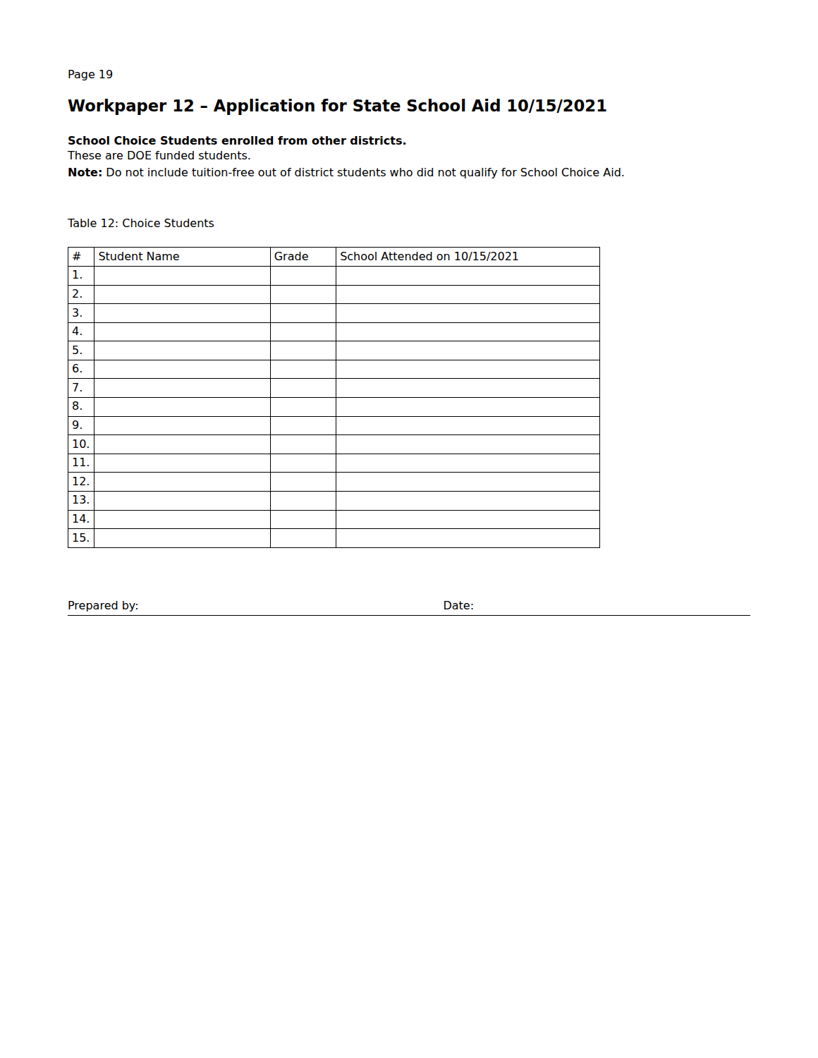Page 19
Workpaper 12 – Application for State School Aid 10/15/2021
School Choice Students enrolled from other districts.
These are DOE funded students.
Note: Do not include tuition-free out of district students who did not qualify for School Choice Aid.
Table 12: Choice Students
| # | Student Name | Grade | School Attended on 10/15/2021 |
| --- | --- | --- | --- |
| 1. | | | |
| 2. | | | |
| 3. | | | |
| 4. | | | |
| 5. | | | |
| 6. | | | |
| 7. | | | |
| 8. | | | |
| 9. | | | |
| 10. | | | |
| 11. | | | |
| 12. | | | |
| 13. | | | |
| 14. | | | |
| 15. | | | |
Prepared by:
Date: